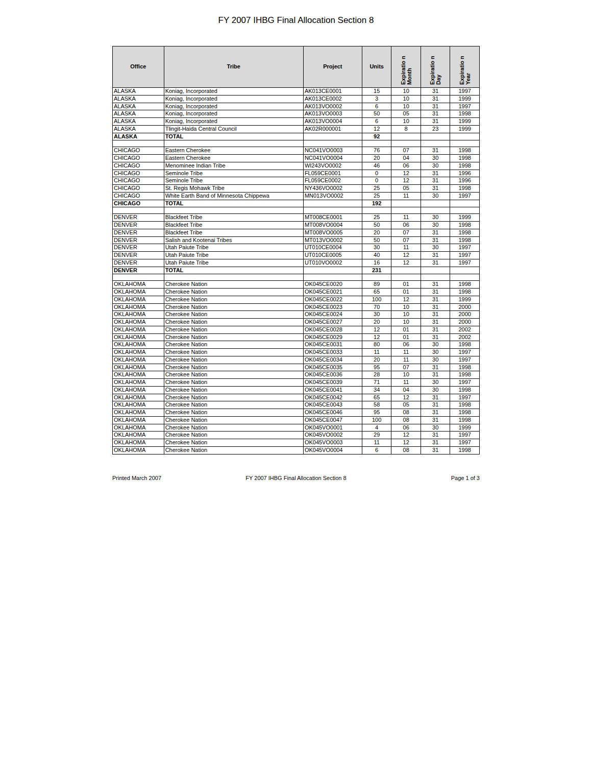FY 2007 IHBG Final Allocation Section 8
| Office | Tribe | Project | Units | Expiratio n Month | Expiratio n Day | Expiratio n Year |
| --- | --- | --- | --- | --- | --- | --- |
| ALASKA | Koniag, Incorporated | AK013CE0001 | 15 | 10 | 31 | 1997 |
| ALASKA | Koniag, Incorporated | AK013CE0002 | 3 | 10 | 31 | 1999 |
| ALASKA | Koniag, Incorporated | AK013VO0002 | 6 | 10 | 31 | 1997 |
| ALASKA | Koniag, Incorporated | AK013VO0003 | 50 | 05 | 31 | 1998 |
| ALASKA | Koniag, Incorporated | AK013VO0004 | 6 | 10 | 31 | 1999 |
| ALASKA | Tlingit-Haida Central Council | AK02R000001 | 12 | 8 | 23 | 1999 |
| ALASKA | TOTAL | | 92 | | | |
| CHICAGO | Eastern Cherokee | NC041VO0003 | 76 | 07 | 31 | 1998 |
| CHICAGO | Eastern Cherokee | NC041VO0004 | 20 | 04 | 30 | 1998 |
| CHICAGO | Menominee Indian Tribe | WI243VO0002 | 46 | 06 | 30 | 1998 |
| CHICAGO | Seminole Tribe | FL059CE0001 | 0 | 12 | 31 | 1996 |
| CHICAGO | Seminole Tribe | FL059CE0002 | 0 | 12 | 31 | 1996 |
| CHICAGO | St. Regis Mohawk Tribe | NY436VO0002 | 25 | 05 | 31 | 1998 |
| CHICAGO | White Earth Band of Minnesota Chippewa | MN013VO0002 | 25 | 11 | 30 | 1997 |
| CHICAGO | TOTAL | | 192 | | | |
| DENVER | Blackfeet Tribe | MT008CE0001 | 25 | 11 | 30 | 1999 |
| DENVER | Blackfeet Tribe | MT008VO0004 | 50 | 06 | 30 | 1998 |
| DENVER | Blackfeet Tribe | MT008VO0005 | 20 | 07 | 31 | 1998 |
| DENVER | Salish and Kootenai Tribes | MT013VO0002 | 50 | 07 | 31 | 1998 |
| DENVER | Utah Paiute Tribe | UT010CE0004 | 30 | 11 | 30 | 1997 |
| DENVER | Utah Paiute Tribe | UT010CE0005 | 40 | 12 | 31 | 1997 |
| DENVER | Utah Paiute Tribe | UT010VO0002 | 16 | 12 | 31 | 1997 |
| DENVER | TOTAL | | 231 | | | |
| OKLAHOMA | Cherokee Nation | OK045CE0020 | 89 | 01 | 31 | 1998 |
| OKLAHOMA | Cherokee Nation | OK045CE0021 | 65 | 01 | 31 | 1998 |
| OKLAHOMA | Cherokee Nation | OK045CE0022 | 100 | 12 | 31 | 1999 |
| OKLAHOMA | Cherokee Nation | OK045CE0023 | 70 | 10 | 31 | 2000 |
| OKLAHOMA | Cherokee Nation | OK045CE0024 | 30 | 10 | 31 | 2000 |
| OKLAHOMA | Cherokee Nation | OK045CE0027 | 20 | 10 | 31 | 2000 |
| OKLAHOMA | Cherokee Nation | OK045CE0028 | 12 | 01 | 31 | 2002 |
| OKLAHOMA | Cherokee Nation | OK045CE0029 | 12 | 01 | 31 | 2002 |
| OKLAHOMA | Cherokee Nation | OK045CE0031 | 80 | 06 | 30 | 1998 |
| OKLAHOMA | Cherokee Nation | OK045CE0033 | 11 | 11 | 30 | 1997 |
| OKLAHOMA | Cherokee Nation | OK045CE0034 | 20 | 11 | 30 | 1997 |
| OKLAHOMA | Cherokee Nation | OK045CE0035 | 95 | 07 | 31 | 1998 |
| OKLAHOMA | Cherokee Nation | OK045CE0036 | 28 | 10 | 31 | 1998 |
| OKLAHOMA | Cherokee Nation | OK045CE0039 | 71 | 11 | 30 | 1997 |
| OKLAHOMA | Cherokee Nation | OK045CE0041 | 34 | 04 | 30 | 1998 |
| OKLAHOMA | Cherokee Nation | OK045CE0042 | 65 | 12 | 31 | 1997 |
| OKLAHOMA | Cherokee Nation | OK045CE0043 | 58 | 05 | 31 | 1998 |
| OKLAHOMA | Cherokee Nation | OK045CE0046 | 95 | 08 | 31 | 1998 |
| OKLAHOMA | Cherokee Nation | OK045CE0047 | 100 | 08 | 31 | 1998 |
| OKLAHOMA | Cherokee Nation | OK045VO0001 | 4 | 06 | 30 | 1999 |
| OKLAHOMA | Cherokee Nation | OK045VO0002 | 29 | 12 | 31 | 1997 |
| OKLAHOMA | Cherokee Nation | OK045VO0003 | 11 | 12 | 31 | 1997 |
| OKLAHOMA | Cherokee Nation | OK045VO0004 | 6 | 08 | 31 | 1998 |
Printed March 2007
FY 2007 IHBG Final Allocation Section 8
Page 1 of 3